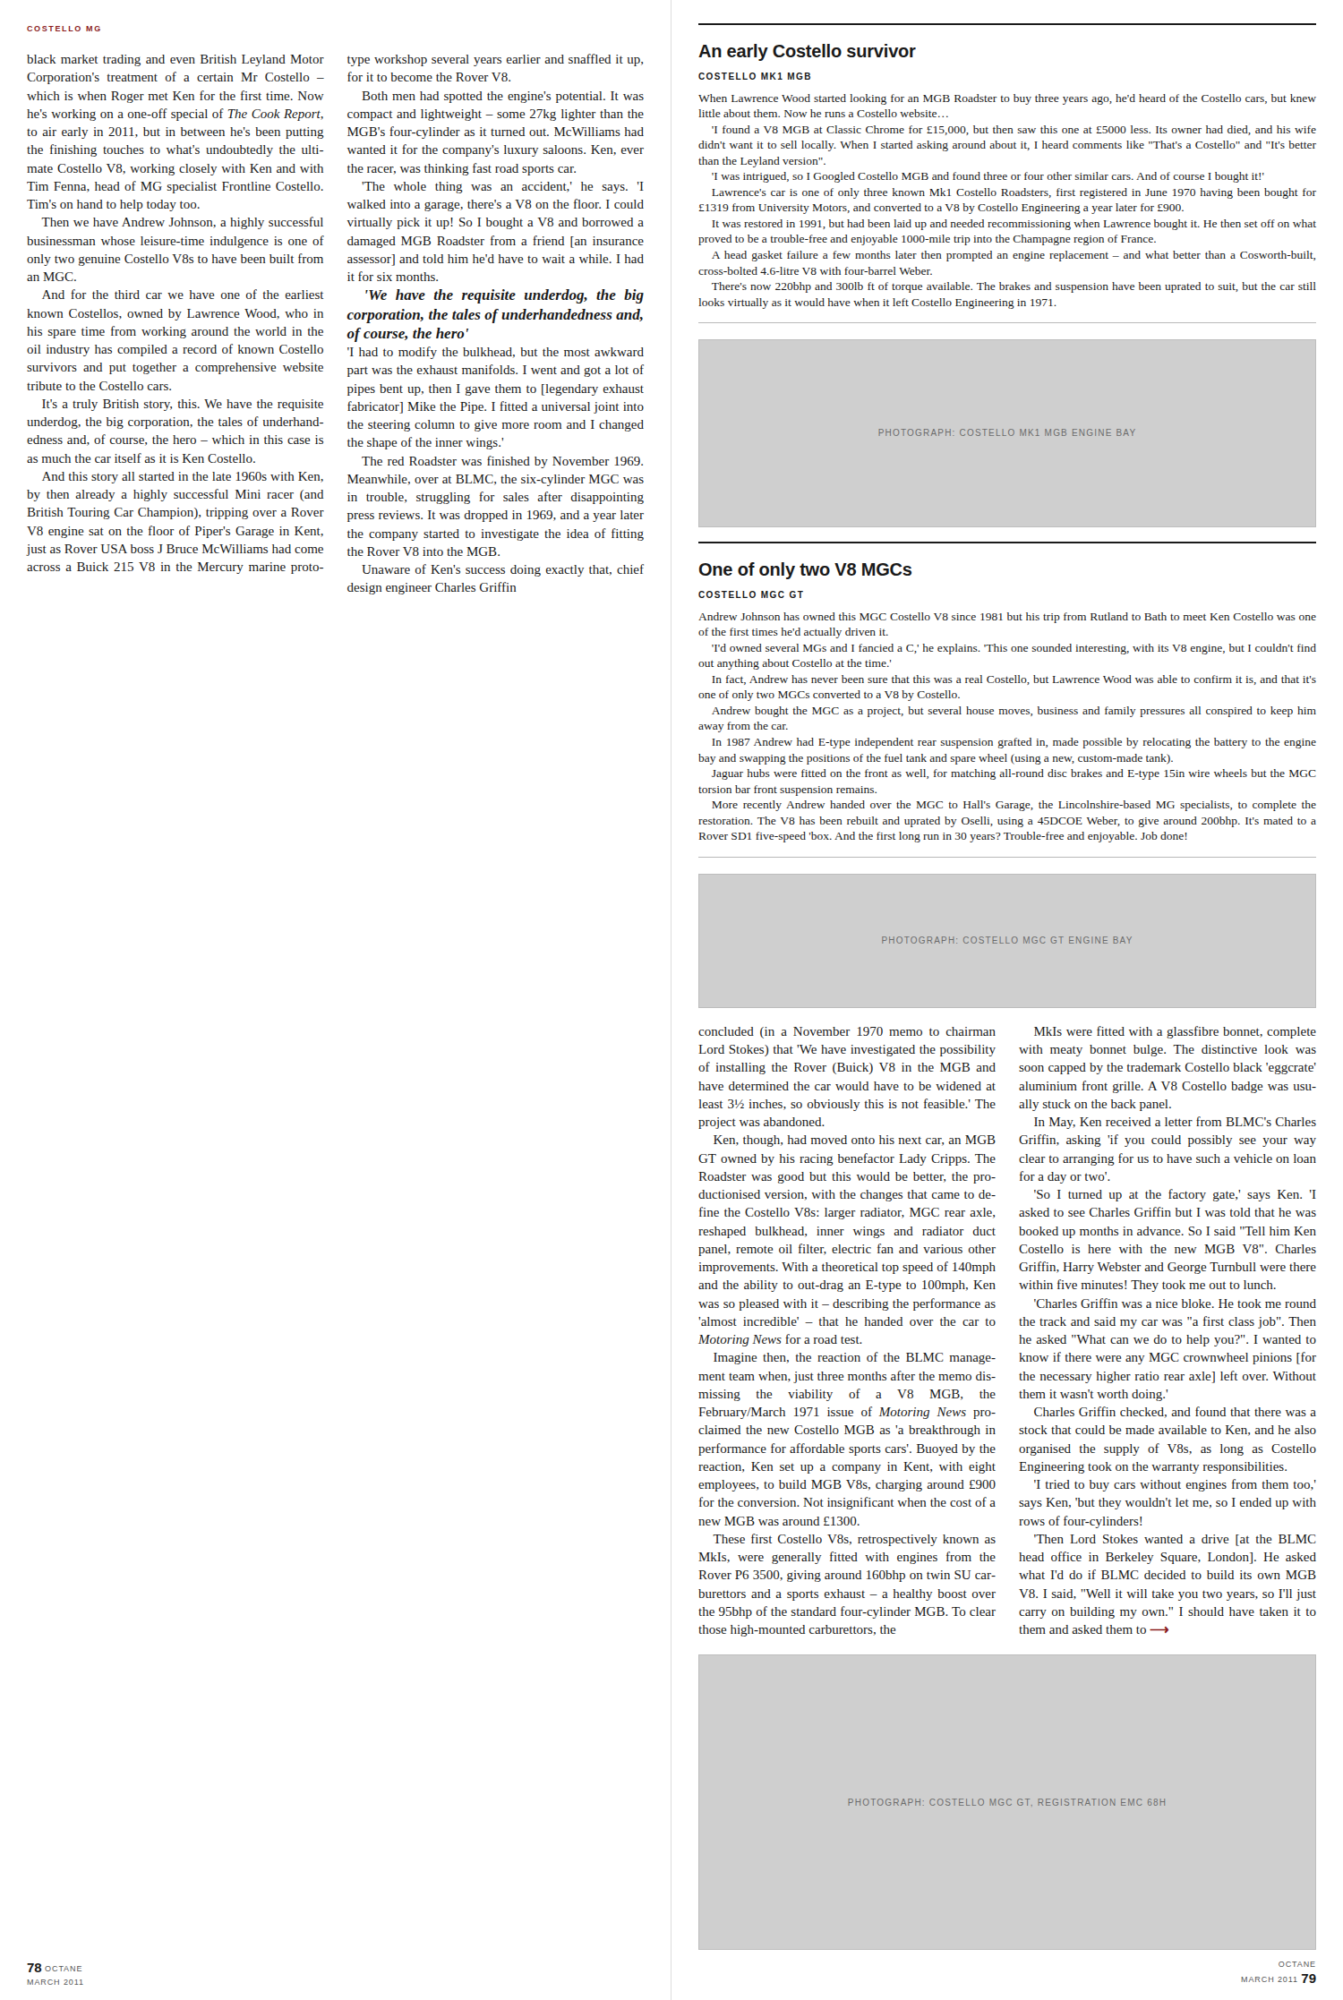Costello MG
black market trading and even British Leyland Motor Corporation's treatment of a certain Mr Costello – which is when Roger met Ken for the first time. Now he's working on a one-off special of The Cook Report, to air early in 2011, but in between he's been putting the finishing touches to what's undoubtedly the ultimate Costello V8, working closely with Ken and with Tim Fenna, head of MG specialist Frontline Costello. Tim's on hand to help today too.
Then we have Andrew Johnson, a highly successful businessman whose leisure-time indulgence is one of only two genuine Costello V8s to have been built from an MGC.
And for the third car we have one of the earliest known Costellos, owned by Lawrence Wood, who in his spare time from working around the world in the oil industry has compiled a record of known Costello survivors and put together a comprehensive website tribute to the Costello cars.
It's a truly British story, this. We have the requisite underdog, the big corporation, the tales of underhandedness and, of course, the hero – which in this case is as much the car itself as it is Ken Costello.
And this story all started in the late 1960s with Ken, by then already a highly successful Mini racer (and British Touring Car Champion), tripping over a Rover V8 engine sat on the floor of Piper's Garage in Kent, just as Rover USA boss J Bruce McWilliams had come across a Buick 215 V8 in the Mercury marine prototype workshop several years earlier and snaffled it up, for it to become the Rover V8.
Both men had spotted the engine's potential. It was compact and lightweight – some 27kg lighter than the MGB's four-cylinder as it turned out. McWilliams had wanted it for the company's luxury saloons. Ken, ever the racer, was thinking fast road sports car.
'The whole thing was an accident,' he says. 'I walked into a garage, there's a V8 on the floor. I could virtually pick it up! So I bought a V8 and borrowed a damaged MGB Roadster from a friend [an insurance assessor] and told him he'd have to wait a while. I had it for six months.
'We have the requisite underdog, the big corporation, the tales of underhandedness and, of course, the hero'
'I had to modify the bulkhead, but the most awkward part was the exhaust manifolds. I went and got a lot of pipes bent up, then I gave them to [legendary exhaust fabricator] Mike the Pipe. I fitted a universal joint into the steering column to give more room and I changed the shape of the inner wings.'
The red Roadster was finished by November 1969. Meanwhile, over at BLMC, the six-cylinder MGC was in trouble, struggling for sales after disappointing press reviews. It was dropped in 1969, and a year later the company started to investigate the idea of fitting the Rover V8 into the MGB.
Unaware of Ken's success doing exactly that, chief design engineer Charles Griffin
78 Octane
March 2011
An early Costello survivor
Costello Mk1 MGB
When Lawrence Wood started looking for an MGB Roadster to buy three years ago, he'd heard of the Costello cars, but knew little about them. Now he runs a Costello website…
'I found a V8 MGB at Classic Chrome for £15,000, but then saw this one at £5000 less. Its owner had died, and his wife didn't want it to sell locally. When I started asking around about it, I heard comments like "That's a Costello" and "It's better than the Leyland version".
'I was intrigued, so I Googled Costello MGB and found three or four other similar cars. And of course I bought it!'
Lawrence's car is one of only three known Mk1 Costello Roadsters, first registered in June 1970 having been bought for £1319 from University Motors, and converted to a V8 by Costello Engineering a year later for £900.
It was restored in 1991, but had been laid up and needed recommissioning when Lawrence bought it. He then set off on what proved to be a trouble-free and enjoyable 1000-mile trip into the Champagne region of France.
A head gasket failure a few months later then prompted an engine replacement – and what better than a Cosworth-built, cross-bolted 4.6-litre V8 with four-barrel Weber.
There's now 220bhp and 300lb ft of torque available. The brakes and suspension have been uprated to suit, but the car still looks virtually as it would have when it left Costello Engineering in 1971.
Photograph: Costello Mk1 MGB engine bay
One of only two V8 MGCs
Costello MGC GT
Andrew Johnson has owned this MGC Costello V8 since 1981 but his trip from Rutland to Bath to meet Ken Costello was one of the first times he'd actually driven it.
'I'd owned several MGs and I fancied a C,' he explains. 'This one sounded interesting, with its V8 engine, but I couldn't find out anything about Costello at the time.'
In fact, Andrew has never been sure that this was a real Costello, but Lawrence Wood was able to confirm it is, and that it's one of only two MGCs converted to a V8 by Costello.
Andrew bought the MGC as a project, but several house moves, business and family pressures all conspired to keep him away from the car.
In 1987 Andrew had E-type independent rear suspension grafted in, made possible by relocating the battery to the engine bay and swapping the positions of the fuel tank and spare wheel (using a new, custom-made tank).
Jaguar hubs were fitted on the front as well, for matching all-round disc brakes and E-type 15in wire wheels but the MGC torsion bar front suspension remains.
More recently Andrew handed over the MGC to Hall's Garage, the Lincolnshire-based MG specialists, to complete the restoration. The V8 has been rebuilt and uprated by Oselli, using a 45DCOE Weber, to give around 200bhp. It's mated to a Rover SD1 five-speed 'box. And the first long run in 30 years? Trouble-free and enjoyable. Job done!
Photograph: Costello MGC GT engine bay
concluded (in a November 1970 memo to chairman Lord Stokes) that 'We have investigated the possibility of installing the Rover (Buick) V8 in the MGB and have determined the car would have to be widened at least 3½ inches, so obviously this is not feasible.' The project was abandoned.
Ken, though, had moved onto his next car, an MGB GT owned by his racing benefactor Lady Cripps. The Roadster was good but this would be better, the productionised version, with the changes that came to define the Costello V8s: larger radiator, MGC rear axle, reshaped bulkhead, inner wings and radiator duct panel, remote oil filter, electric fan and various other improvements. With a theoretical top speed of 140mph and the ability to out-drag an E-type to 100mph, Ken was so pleased with it – describing the performance as 'almost incredible' – that he handed over the car to Motoring News for a road test.
Imagine then, the reaction of the BLMC management team when, just three months after the memo dismissing the viability of a V8 MGB, the February/March 1971 issue of Motoring News proclaimed the new Costello MGB as 'a breakthrough in performance for affordable sports cars'. Buoyed by the reaction, Ken set up a company in Kent, with eight employees, to build MGB V8s, charging around £900 for the conversion. Not insignificant when the cost of a new MGB was around £1300.
These first Costello V8s, retrospectively known as MkIs, were generally fitted with engines from the Rover P6 3500, giving around 160bhp on twin SU carburettors and a sports exhaust – a healthy boost over the 95bhp of the standard four-cylinder MGB. To clear those high-mounted carburettors, the
MkIs were fitted with a glassfibre bonnet, complete with meaty bonnet bulge. The distinctive look was soon capped by the trademark Costello black 'eggcrate' aluminium front grille. A V8 Costello badge was usually stuck on the back panel.
In May, Ken received a letter from BLMC's Charles Griffin, asking 'if you could possibly see your way clear to arranging for us to have such a vehicle on loan for a day or two'.
'So I turned up at the factory gate,' says Ken. 'I asked to see Charles Griffin but I was told that he was booked up months in advance. So I said "Tell him Ken Costello is here with the new MGB V8". Charles Griffin, Harry Webster and George Turnbull were there within five minutes! They took me out to lunch.
'Charles Griffin was a nice bloke. He took me round the track and said my car was "a first class job". Then he asked "What can we do to help you?". I wanted to know if there were any MGC crownwheel pinions [for the necessary higher ratio rear axle] left over. Without them it wasn't worth doing.'
Charles Griffin checked, and found that there was a stock that could be made available to Ken, and he also organised the supply of V8s, as long as Costello Engineering took on the warranty responsibilities.
'I tried to buy cars without engines from them too,' says Ken, 'but they wouldn't let me, so I ended up with rows of four-cylinders!
'Then Lord Stokes wanted a drive [at the BLMC head office in Berkeley Square, London]. He asked what I'd do if BLMC decided to build its own MGB V8. I said, "Well it will take you two years, so I'll just carry on building my own." I should have taken it to them and asked them to ⟶
Photograph: Costello MGC GT, registration EMC 68H
Octane
March 2011 79